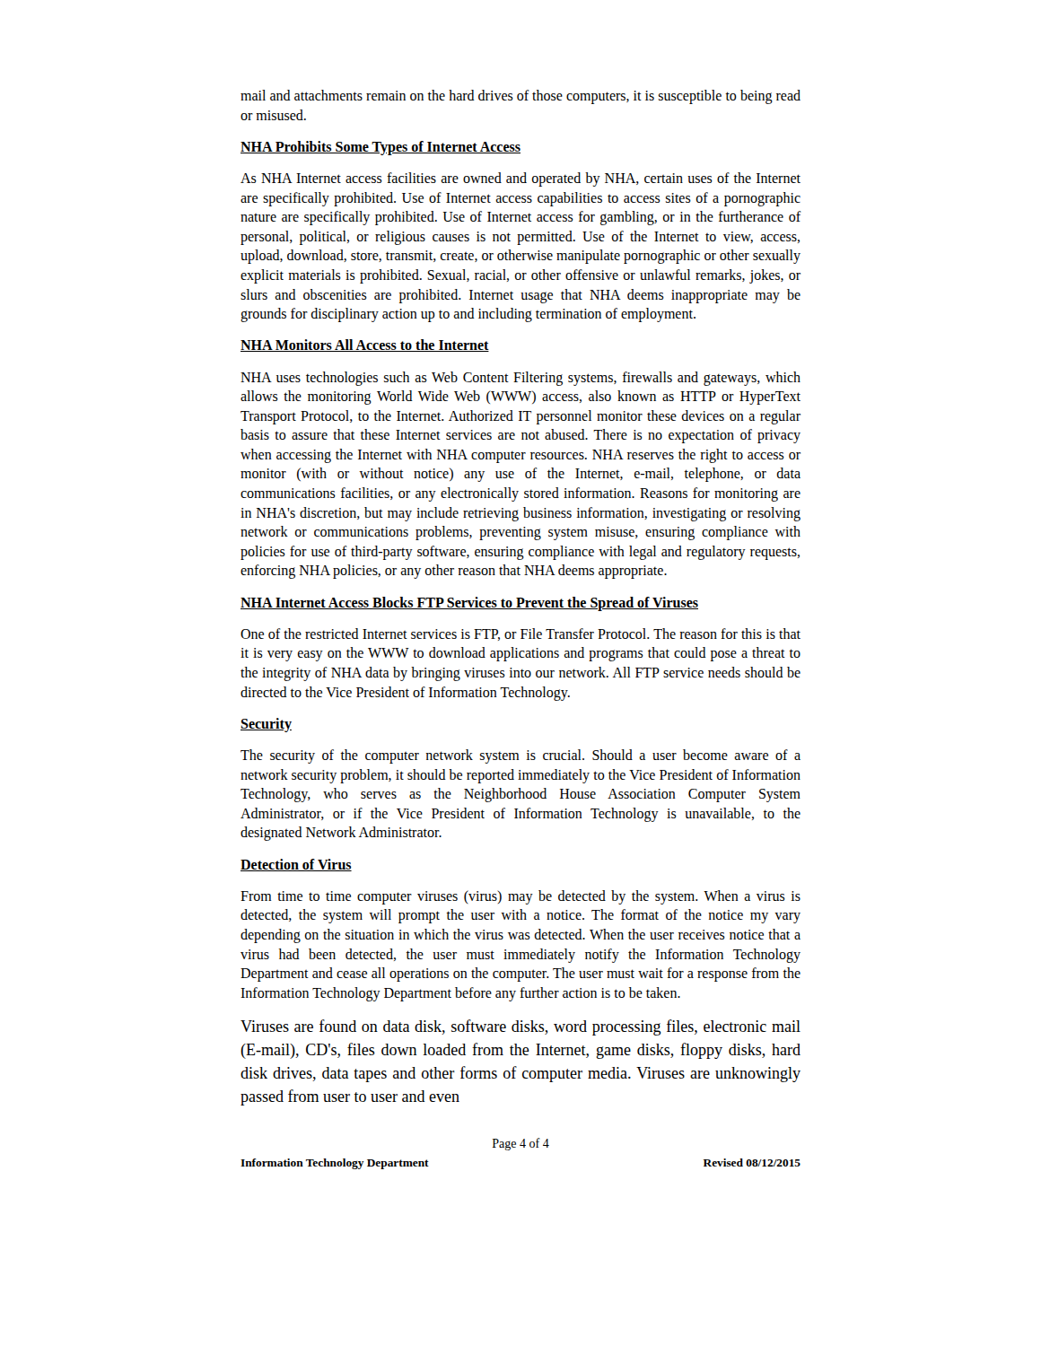mail and attachments remain on the hard drives of those computers, it is susceptible to being read or misused.
NHA Prohibits Some Types of Internet Access
As NHA Internet access facilities are owned and operated by NHA, certain uses of the Internet are specifically prohibited. Use of Internet access capabilities to access sites of a pornographic nature are specifically prohibited. Use of Internet access for gambling, or in the furtherance of personal, political, or religious causes is not permitted. Use of the Internet to view, access, upload, download, store, transmit, create, or otherwise manipulate pornographic or other sexually explicit materials is prohibited. Sexual, racial, or other offensive or unlawful remarks, jokes, or slurs and obscenities are prohibited. Internet usage that NHA deems inappropriate may be grounds for disciplinary action up to and including termination of employment.
NHA Monitors All Access to the Internet
NHA uses technologies such as Web Content Filtering systems, firewalls and gateways, which allows the monitoring World Wide Web (WWW) access, also known as HTTP or HyperText Transport Protocol, to the Internet. Authorized IT personnel monitor these devices on a regular basis to assure that these Internet services are not abused. There is no expectation of privacy when accessing the Internet with NHA computer resources. NHA reserves the right to access or monitor (with or without notice) any use of the Internet, e-mail, telephone, or data communications facilities, or any electronically stored information. Reasons for monitoring are in NHA's discretion, but may include retrieving business information, investigating or resolving network or communications problems, preventing system misuse, ensuring compliance with policies for use of third-party software, ensuring compliance with legal and regulatory requests, enforcing NHA policies, or any other reason that NHA deems appropriate.
NHA Internet Access Blocks FTP Services to Prevent the Spread of Viruses
One of the restricted Internet services is FTP, or File Transfer Protocol. The reason for this is that it is very easy on the WWW to download applications and programs that could pose a threat to the integrity of NHA data by bringing viruses into our network. All FTP service needs should be directed to the Vice President of Information Technology.
Security
The security of the computer network system is crucial. Should a user become aware of a network security problem, it should be reported immediately to the Vice President of Information Technology, who serves as the Neighborhood House Association Computer System Administrator, or if the Vice President of Information Technology is unavailable, to the designated Network Administrator.
Detection of Virus
From time to time computer viruses (virus) may be detected by the system. When a virus is detected, the system will prompt the user with a notice. The format of the notice my vary depending on the situation in which the virus was detected. When the user receives notice that a virus had been detected, the user must immediately notify the Information Technology Department and cease all operations on the computer. The user must wait for a response from the Information Technology Department before any further action is to be taken.
Viruses are found on data disk, software disks, word processing files, electronic mail (E-mail), CD's, files down loaded from the Internet, game disks, floppy disks, hard disk drives, data tapes and other forms of computer media. Viruses are unknowingly passed from user to user and even
Page 4 of 4
Information Technology Department Revised 08/12/2015